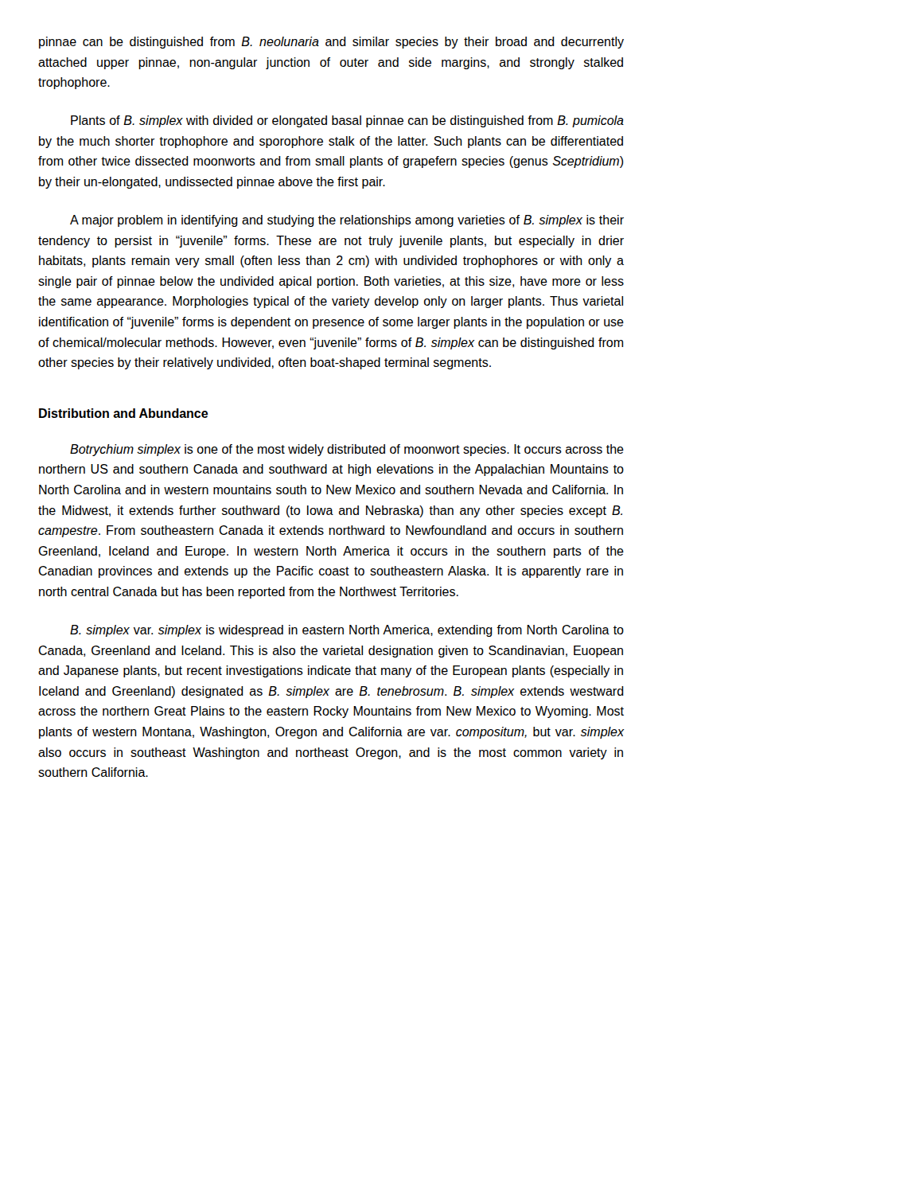pinnae can be distinguished from B. neolunaria and similar species by their broad and decurrently attached upper pinnae, non-angular junction of outer and side margins, and strongly stalked trophophore.
Plants of B. simplex with divided or elongated basal pinnae can be distinguished from B. pumicola by the much shorter trophophore and sporophore stalk of the latter. Such plants can be differentiated from other twice dissected moonworts and from small plants of grapefern species (genus Sceptridium) by their un-elongated, undissected pinnae above the first pair.
A major problem in identifying and studying the relationships among varieties of B. simplex is their tendency to persist in “juvenile” forms. These are not truly juvenile plants, but especially in drier habitats, plants remain very small (often less than 2 cm) with undivided trophophores or with only a single pair of pinnae below the undivided apical portion. Both varieties, at this size, have more or less the same appearance. Morphologies typical of the variety develop only on larger plants. Thus varietal identification of “juvenile” forms is dependent on presence of some larger plants in the population or use of chemical/molecular methods. However, even “juvenile” forms of B. simplex can be distinguished from other species by their relatively undivided, often boat-shaped terminal segments.
Distribution and Abundance
Botrychium simplex is one of the most widely distributed of moonwort species. It occurs across the northern US and southern Canada and southward at high elevations in the Appalachian Mountains to North Carolina and in western mountains south to New Mexico and southern Nevada and California. In the Midwest, it extends further southward (to Iowa and Nebraska) than any other species except B. campestre. From southeastern Canada it extends northward to Newfoundland and occurs in southern Greenland, Iceland and Europe. In western North America it occurs in the southern parts of the Canadian provinces and extends up the Pacific coast to southeastern Alaska. It is apparently rare in north central Canada but has been reported from the Northwest Territories.
B. simplex var. simplex is widespread in eastern North America, extending from North Carolina to Canada, Greenland and Iceland. This is also the varietal designation given to Scandinavian, Euopean and Japanese plants, but recent investigations indicate that many of the European plants (especially in Iceland and Greenland) designated as B. simplex are B. tenebrosum. B. simplex extends westward across the northern Great Plains to the eastern Rocky Mountains from New Mexico to Wyoming. Most plants of western Montana, Washington, Oregon and California are var. compositum, but var. simplex also occurs in southeast Washington and northeast Oregon, and is the most common variety in southern California.